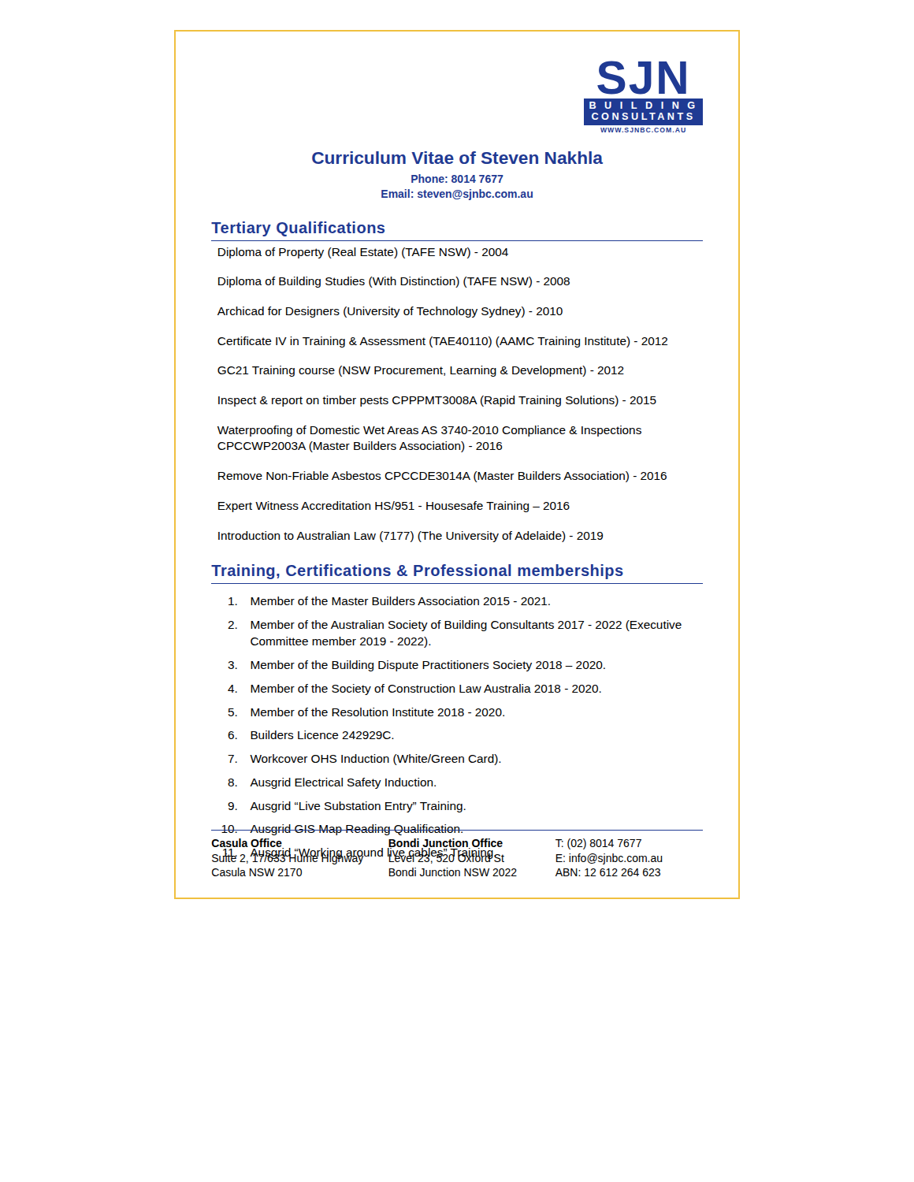SJN
B U I L D I N G
CONSULTANTS
WWW.SJNBC.COM.AU
Curriculum Vitae of Steven Nakhla
Phone: 8014 7677
Email: steven@sjnbc.com.au
Tertiary Qualifications
Diploma of Property (Real Estate) (TAFE NSW) - 2004
Diploma of Building Studies (With Distinction) (TAFE NSW) - 2008
Archicad for Designers (University of Technology Sydney) - 2010
Certificate IV in Training & Assessment (TAE40110) (AAMC Training Institute) - 2012
GC21 Training course (NSW Procurement, Learning & Development) - 2012
Inspect & report on timber pests CPPPMT3008A (Rapid Training Solutions) - 2015
Waterproofing of Domestic Wet Areas AS 3740-2010 Compliance & Inspections CPCCWP2003A (Master Builders Association) - 2016
Remove Non-Friable Asbestos CPCCDE3014A (Master Builders Association) - 2016
Expert Witness Accreditation HS/951 - Housesafe Training – 2016
Introduction to Australian Law (7177) (The University of Adelaide) - 2019
Training, Certifications & Professional memberships
Member of the Master Builders Association 2015 - 2021.
Member of the Australian Society of Building Consultants 2017 - 2022 (Executive Committee member 2019 - 2022).
Member of the Building Dispute Practitioners Society 2018 – 2020.
Member of the Society of Construction Law Australia 2018 - 2020.
Member of the Resolution Institute 2018 - 2020.
Builders Licence 242929C.
Workcover OHS Induction (White/Green Card).
Ausgrid Electrical Safety Induction.
Ausgrid “Live Substation Entry” Training.
Ausgrid GIS Map Reading Qualification.
Ausgrid “Working around live cables” Training.
| Casula Office Suite 2, 17/633 Hume Highway Casula NSW 2170 | Bondi Junction Office Level 23, 520 Oxford St Bondi Junction NSW 2022 | T: (02) 8014 7677 E: info@sjnbc.com.au ABN: 12 612 264 623 |